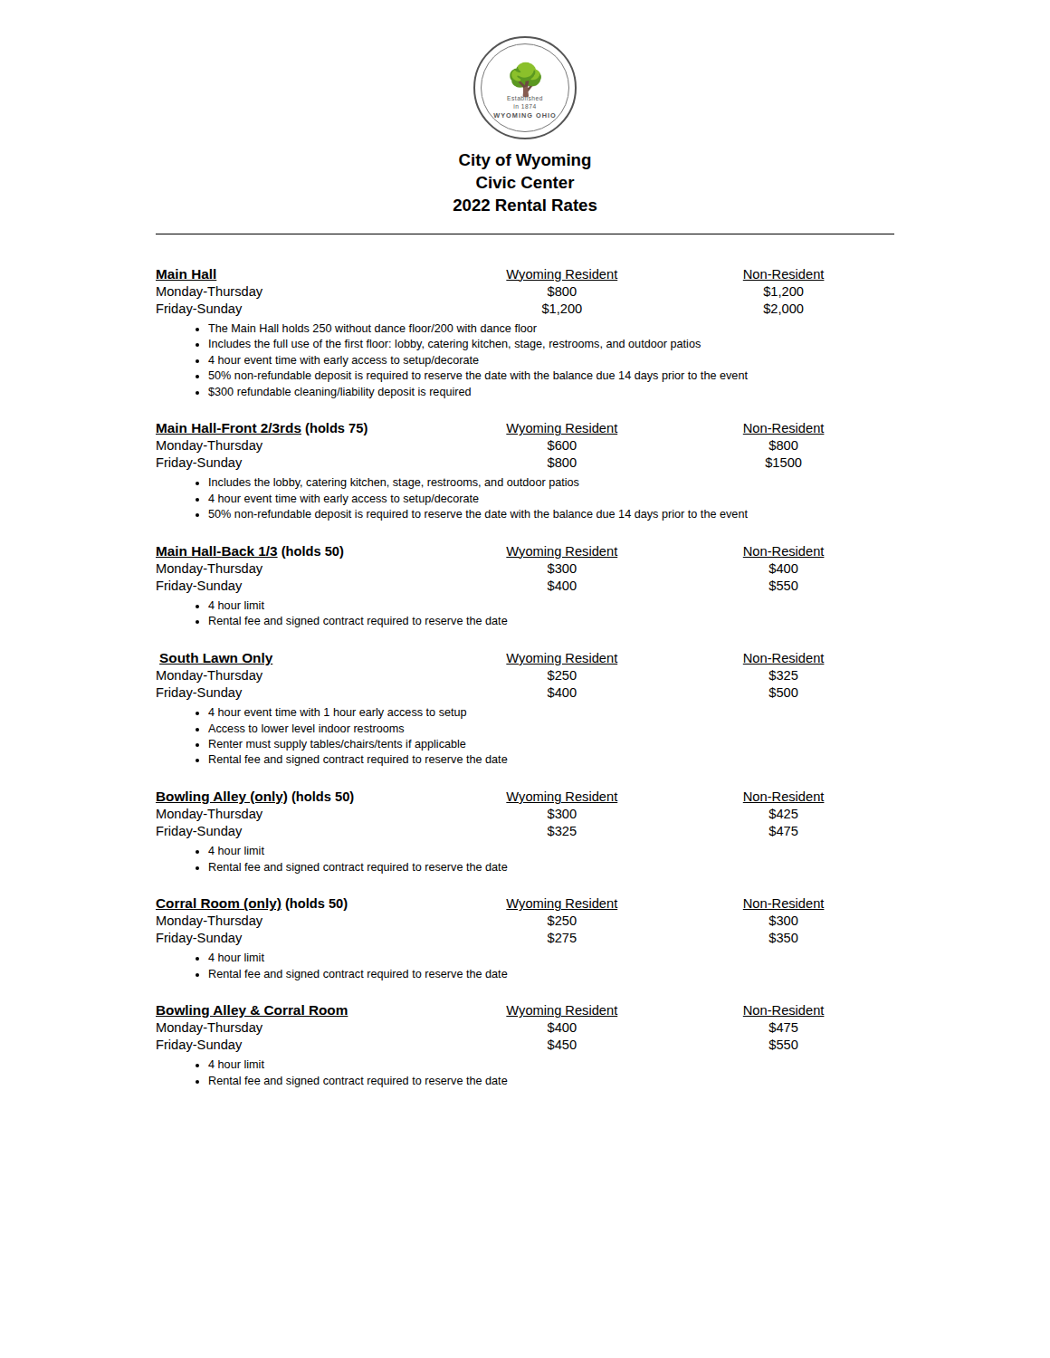🌳
Established
in 1874
WYOMING OHIO
City of Wyoming
Civic Center
2022 Rental Rates
| Main Hall | Wyoming Resident | Non-Resident |
| Monday-Thursday | $800 | $1,200 |
| Friday-Sunday | $1,200 | $2,000 |
The Main Hall holds 250 without dance floor/200 with dance floor
Includes the full use of the first floor: lobby, catering kitchen, stage, restrooms, and outdoor patios
4 hour event time with early access to setup/decorate
50% non-refundable deposit is required to reserve the date with the balance due 14 days prior to the event
$300 refundable cleaning/liability deposit is required
| Main Hall-Front 2/3rds (holds 75) | Wyoming Resident | Non-Resident |
| Monday-Thursday | $600 | $800 |
| Friday-Sunday | $800 | $1500 |
Includes the lobby, catering kitchen, stage, restrooms, and outdoor patios
4 hour event time with early access to setup/decorate
50% non-refundable deposit is required to reserve the date with the balance due 14 days prior to the event
| Main Hall-Back 1/3 (holds 50) | Wyoming Resident | Non-Resident |
| Monday-Thursday | $300 | $400 |
| Friday-Sunday | $400 | $550 |
4 hour limit
Rental fee and signed contract required to reserve the date
| South Lawn Only | Wyoming Resident | Non-Resident |
| Monday-Thursday | $250 | $325 |
| Friday-Sunday | $400 | $500 |
4 hour event time with 1 hour early access to setup
Access to lower level indoor restrooms
Renter must supply tables/chairs/tents if applicable
Rental fee and signed contract required to reserve the date
| Bowling Alley (only) (holds 50) | Wyoming Resident | Non-Resident |
| Monday-Thursday | $300 | $425 |
| Friday-Sunday | $325 | $475 |
4 hour limit
Rental fee and signed contract required to reserve the date
| Corral Room (only) (holds 50) | Wyoming Resident | Non-Resident |
| Monday-Thursday | $250 | $300 |
| Friday-Sunday | $275 | $350 |
4 hour limit
Rental fee and signed contract required to reserve the date
| Bowling Alley & Corral Room | Wyoming Resident | Non-Resident |
| Monday-Thursday | $400 | $475 |
| Friday-Sunday | $450 | $550 |
4 hour limit
Rental fee and signed contract required to reserve the date